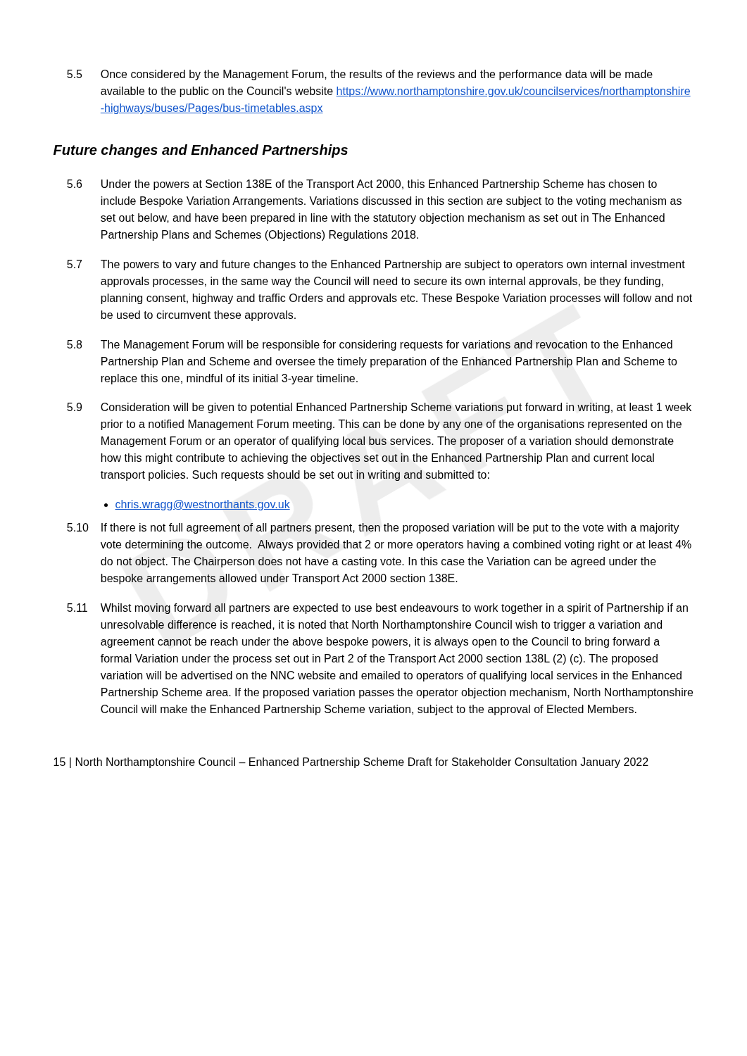DRAFT
5.5
Once considered by the Management Forum, the results of the reviews and the performance data will be made available to the public on the Council's website https://www.northamptonshire.gov.uk/councilservices/northamptonshire-highways/buses/Pages/bus-timetables.aspx
Future changes and Enhanced Partnerships
5.6
Under the powers at Section 138E of the Transport Act 2000, this Enhanced Partnership Scheme has chosen to include Bespoke Variation Arrangements. Variations discussed in this section are subject to the voting mechanism as set out below, and have been prepared in line with the statutory objection mechanism as set out in The Enhanced Partnership Plans and Schemes (Objections) Regulations 2018.
5.7
The powers to vary and future changes to the Enhanced Partnership are subject to operators own internal investment approvals processes, in the same way the Council will need to secure its own internal approvals, be they funding, planning consent, highway and traffic Orders and approvals etc. These Bespoke Variation processes will follow and not be used to circumvent these approvals.
5.8
The Management Forum will be responsible for considering requests for variations and revocation to the Enhanced Partnership Plan and Scheme and oversee the timely preparation of the Enhanced Partnership Plan and Scheme to replace this one, mindful of its initial 3-year timeline.
5.9
Consideration will be given to potential Enhanced Partnership Scheme variations put forward in writing, at least 1 week prior to a notified Management Forum meeting. This can be done by any one of the organisations represented on the Management Forum or an operator of qualifying local bus services. The proposer of a variation should demonstrate how this might contribute to achieving the objectives set out in the Enhanced Partnership Plan and current local transport policies. Such requests should be set out in writing and submitted to:
chris.wragg@westnorthants.gov.uk
5.10
If there is not full agreement of all partners present, then the proposed variation will be put to the vote with a majority vote determining the outcome. Always provided that 2 or more operators having a combined voting right or at least 4% do not object. The Chairperson does not have a casting vote. In this case the Variation can be agreed under the bespoke arrangements allowed under Transport Act 2000 section 138E.
5.11
Whilst moving forward all partners are expected to use best endeavours to work together in a spirit of Partnership if an unresolvable difference is reached, it is noted that North Northamptonshire Council wish to trigger a variation and agreement cannot be reach under the above bespoke powers, it is always open to the Council to bring forward a formal Variation under the process set out in Part 2 of the Transport Act 2000 section 138L (2) (c). The proposed variation will be advertised on the NNC website and emailed to operators of qualifying local services in the Enhanced Partnership Scheme area. If the proposed variation passes the operator objection mechanism, North Northamptonshire Council will make the Enhanced Partnership Scheme variation, subject to the approval of Elected Members.
15 | North Northamptonshire Council – Enhanced Partnership Scheme Draft for Stakeholder Consultation January 2022